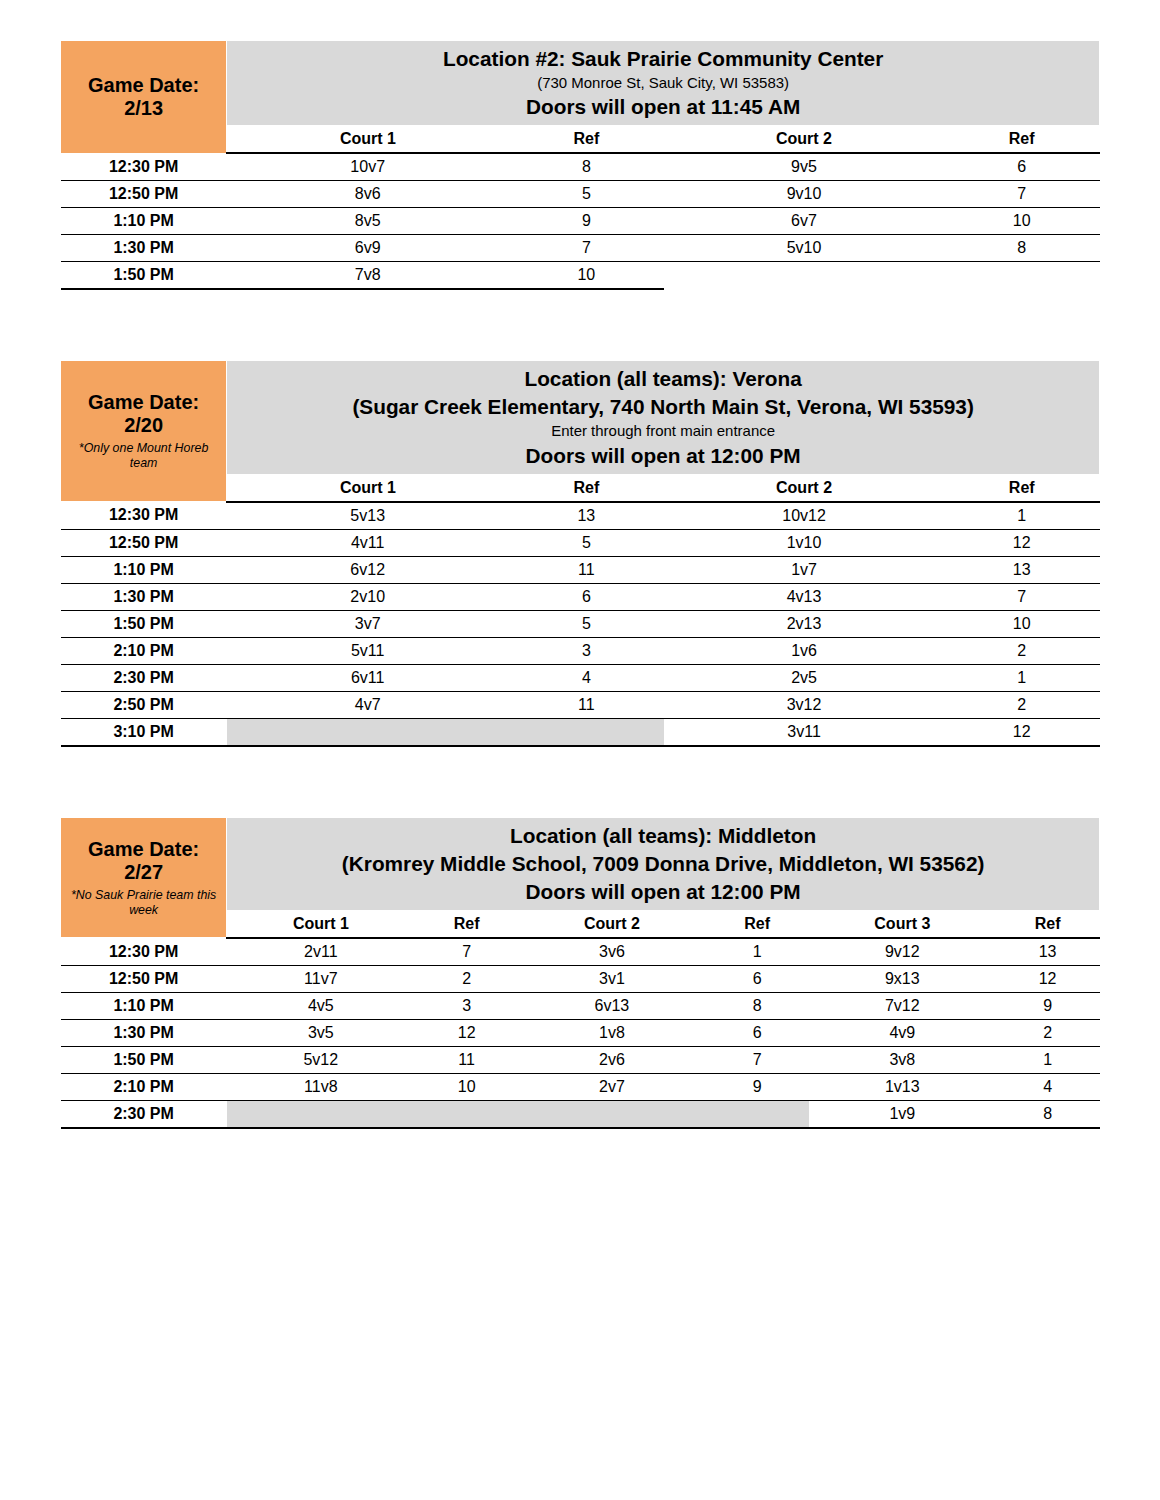| Game Date: 2/13 | Location #2: Sauk Prairie Community Center (730 Monroe St, Sauk City, WI 53583) Doors will open at 11:45 AM |
| Court 1 | Ref | Court 2 | Ref |
| 12:30 PM | 10v7 | 8 | 9v5 | 6 |
| 12:50 PM | 8v6 | 5 | 9v10 | 7 |
| 1:10 PM | 8v5 | 9 | 6v7 | 10 |
| 1:30 PM | 6v9 | 7 | 5v10 | 8 |
| 1:50 PM | 7v8 | 10 | | |
| Game Date: 2/20 *Only one Mount Horeb team | Location (all teams): Verona (Sugar Creek Elementary, 740 North Main St, Verona, WI 53593) Enter through front main entrance Doors will open at 12:00 PM |
| Court 1 | Ref | Court 2 | Ref |
| 12:30 PM | 5v13 | 13 | 10v12 | 1 |
| 12:50 PM | 4v11 | 5 | 1v10 | 12 |
| 1:10 PM | 6v12 | 11 | 1v7 | 13 |
| 1:30 PM | 2v10 | 6 | 4v13 | 7 |
| 1:50 PM | 3v7 | 5 | 2v13 | 10 |
| 2:10 PM | 5v11 | 3 | 1v6 | 2 |
| 2:30 PM | 6v11 | 4 | 2v5 | 1 |
| 2:50 PM | 4v7 | 11 | 3v12 | 2 |
| 3:10 PM | | 3v11 | 12 |
| Game Date: 2/27 *No Sauk Prairie team this week | Location (all teams): Middleton (Kromrey Middle School, 7009 Donna Drive, Middleton, WI 53562) Doors will open at 12:00 PM |
| Court 1 | Ref | Court 2 | Ref | Court 3 | Ref |
| 12:30 PM | 2v11 | 7 | 3v6 | 1 | 9v12 | 13 |
| 12:50 PM | 11v7 | 2 | 3v1 | 6 | 9x13 | 12 |
| 1:10 PM | 4v5 | 3 | 6v13 | 8 | 7v12 | 9 |
| 1:30 PM | 3v5 | 12 | 1v8 | 6 | 4v9 | 2 |
| 1:50 PM | 5v12 | 11 | 2v6 | 7 | 3v8 | 1 |
| 2:10 PM | 11v8 | 10 | 2v7 | 9 | 1v13 | 4 |
| 2:30 PM | | 1v9 | 8 |